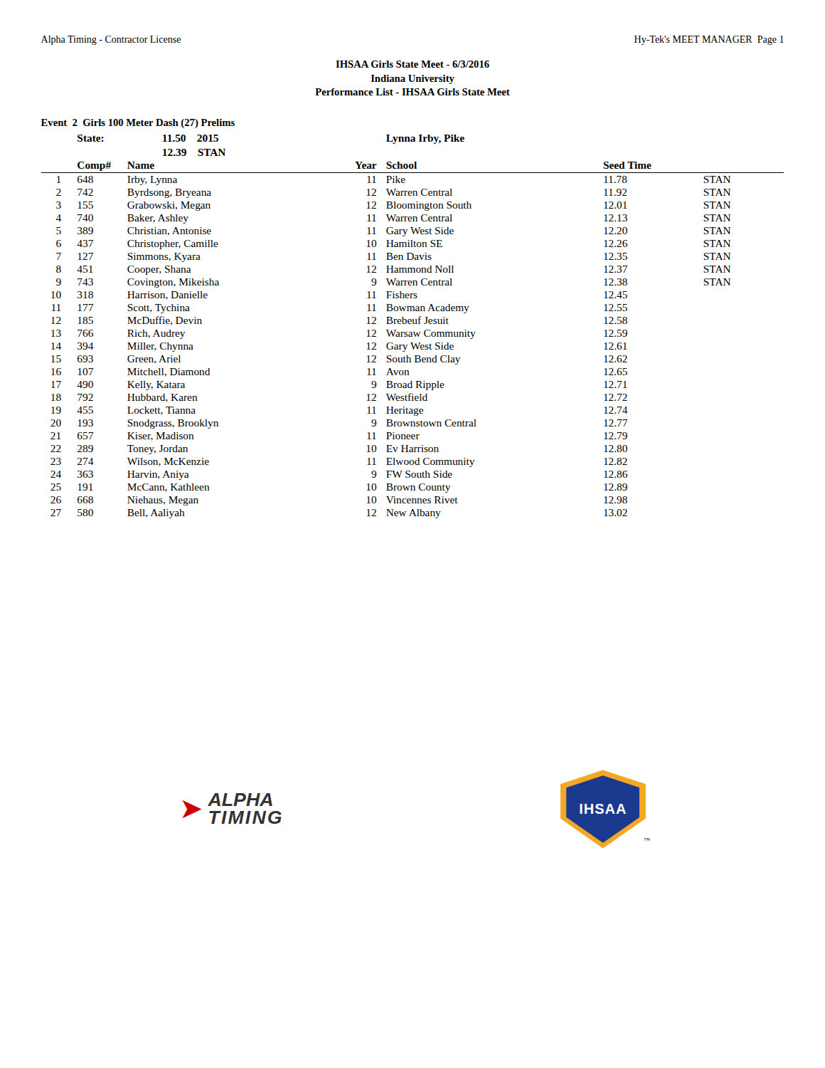Alpha Timing - Contractor License
Hy-Tek's MEET MANAGER Page 1
IHSAA Girls State Meet - 6/3/2016
Indiana University
Performance List - IHSAA Girls State Meet
Event 2 Girls 100 Meter Dash (27) Prelims
| | State: | 11.50 2015 | | Lynna Irby, Pike | | |
| | | 12.39 STAN | | | | |
| | Comp# | Name | Year | School | Seed Time | |
| --- | --- | --- | --- | --- | --- | --- |
| 1 | 648 | Irby, Lynna | 11 | Pike | 11.78 | STAN |
| 2 | 742 | Byrdsong, Bryeana | 12 | Warren Central | 11.92 | STAN |
| 3 | 155 | Grabowski, Megan | 12 | Bloomington South | 12.01 | STAN |
| 4 | 740 | Baker, Ashley | 11 | Warren Central | 12.13 | STAN |
| 5 | 389 | Christian, Antonise | 11 | Gary West Side | 12.20 | STAN |
| 6 | 437 | Christopher, Camille | 10 | Hamilton SE | 12.26 | STAN |
| 7 | 127 | Simmons, Kyara | 11 | Ben Davis | 12.35 | STAN |
| 8 | 451 | Cooper, Shana | 12 | Hammond Noll | 12.37 | STAN |
| 9 | 743 | Covington, Mikeisha | 9 | Warren Central | 12.38 | STAN |
| 10 | 318 | Harrison, Danielle | 11 | Fishers | 12.45 | |
| 11 | 177 | Scott, Tychina | 11 | Bowman Academy | 12.55 | |
| 12 | 185 | McDuffie, Devin | 12 | Brebeuf Jesuit | 12.58 | |
| 13 | 766 | Rich, Audrey | 12 | Warsaw Community | 12.59 | |
| 14 | 394 | Miller, Chynna | 12 | Gary West Side | 12.61 | |
| 15 | 693 | Green, Ariel | 12 | South Bend Clay | 12.62 | |
| 16 | 107 | Mitchell, Diamond | 11 | Avon | 12.65 | |
| 17 | 490 | Kelly, Katara | 9 | Broad Ripple | 12.71 | |
| 18 | 792 | Hubbard, Karen | 12 | Westfield | 12.72 | |
| 19 | 455 | Lockett, Tianna | 11 | Heritage | 12.74 | |
| 20 | 193 | Snodgrass, Brooklyn | 9 | Brownstown Central | 12.77 | |
| 21 | 657 | Kiser, Madison | 11 | Pioneer | 12.79 | |
| 22 | 289 | Toney, Jordan | 10 | Ev Harrison | 12.80 | |
| 23 | 274 | Wilson, McKenzie | 11 | Elwood Community | 12.82 | |
| 24 | 363 | Harvin, Aniya | 9 | FW South Side | 12.86 | |
| 25 | 191 | McCann, Kathleen | 10 | Brown County | 12.89 | |
| 26 | 668 | Niehaus, Megan | 10 | Vincennes Rivet | 12.98 | |
| 27 | 580 | Bell, Aaliyah | 12 | New Albany | 13.02 | |
➤ ALPHATIMING
IHSAA
™